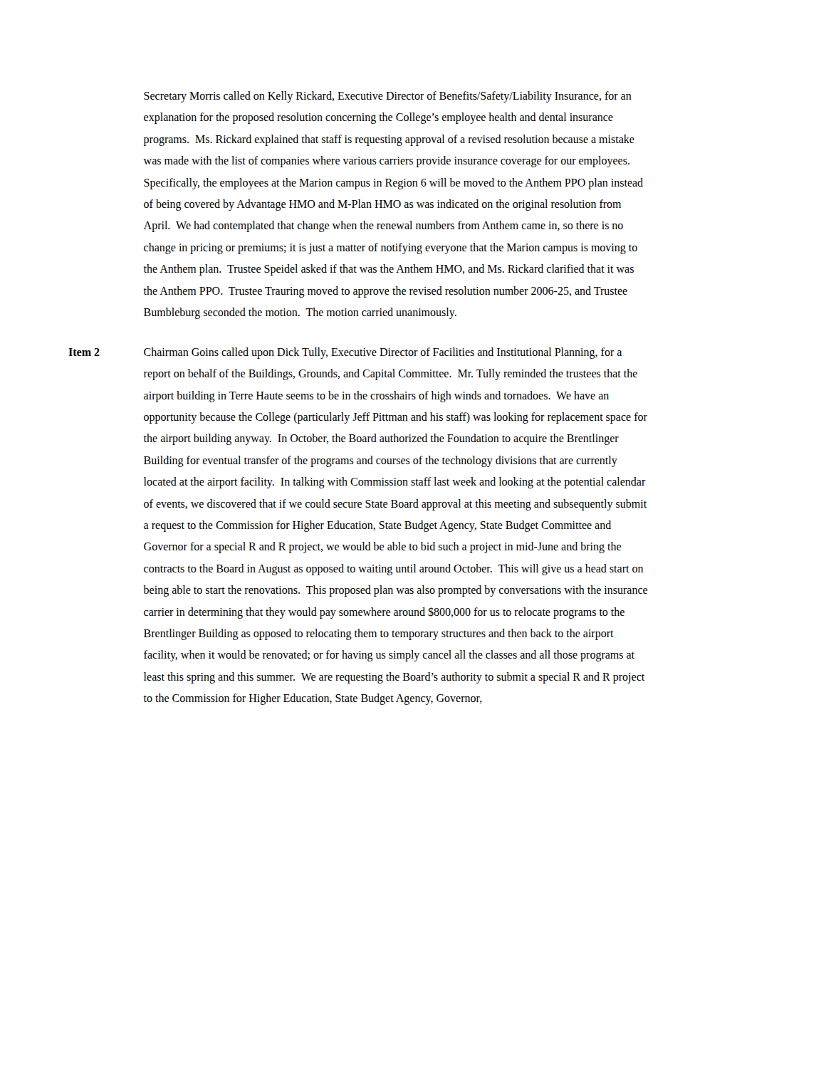Secretary Morris called on Kelly Rickard, Executive Director of Benefits/Safety/Liability Insurance, for an explanation for the proposed resolution concerning the College’s employee health and dental insurance programs. Ms. Rickard explained that staff is requesting approval of a revised resolution because a mistake was made with the list of companies where various carriers provide insurance coverage for our employees. Specifically, the employees at the Marion campus in Region 6 will be moved to the Anthem PPO plan instead of being covered by Advantage HMO and M-Plan HMO as was indicated on the original resolution from April. We had contemplated that change when the renewal numbers from Anthem came in, so there is no change in pricing or premiums; it is just a matter of notifying everyone that the Marion campus is moving to the Anthem plan. Trustee Speidel asked if that was the Anthem HMO, and Ms. Rickard clarified that it was the Anthem PPO. Trustee Trauring moved to approve the revised resolution number 2006-25, and Trustee Bumbleburg seconded the motion. The motion carried unanimously.
Item 2
Chairman Goins called upon Dick Tully, Executive Director of Facilities and Institutional Planning, for a report on behalf of the Buildings, Grounds, and Capital Committee. Mr. Tully reminded the trustees that the airport building in Terre Haute seems to be in the crosshairs of high winds and tornadoes. We have an opportunity because the College (particularly Jeff Pittman and his staff) was looking for replacement space for the airport building anyway. In October, the Board authorized the Foundation to acquire the Brentlinger Building for eventual transfer of the programs and courses of the technology divisions that are currently located at the airport facility. In talking with Commission staff last week and looking at the potential calendar of events, we discovered that if we could secure State Board approval at this meeting and subsequently submit a request to the Commission for Higher Education, State Budget Agency, State Budget Committee and Governor for a special R and R project, we would be able to bid such a project in mid-June and bring the contracts to the Board in August as opposed to waiting until around October. This will give us a head start on being able to start the renovations. This proposed plan was also prompted by conversations with the insurance carrier in determining that they would pay somewhere around $800,000 for us to relocate programs to the Brentlinger Building as opposed to relocating them to temporary structures and then back to the airport facility, when it would be renovated; or for having us simply cancel all the classes and all those programs at least this spring and this summer. We are requesting the Board’s authority to submit a special R and R project to the Commission for Higher Education, State Budget Agency, Governor,